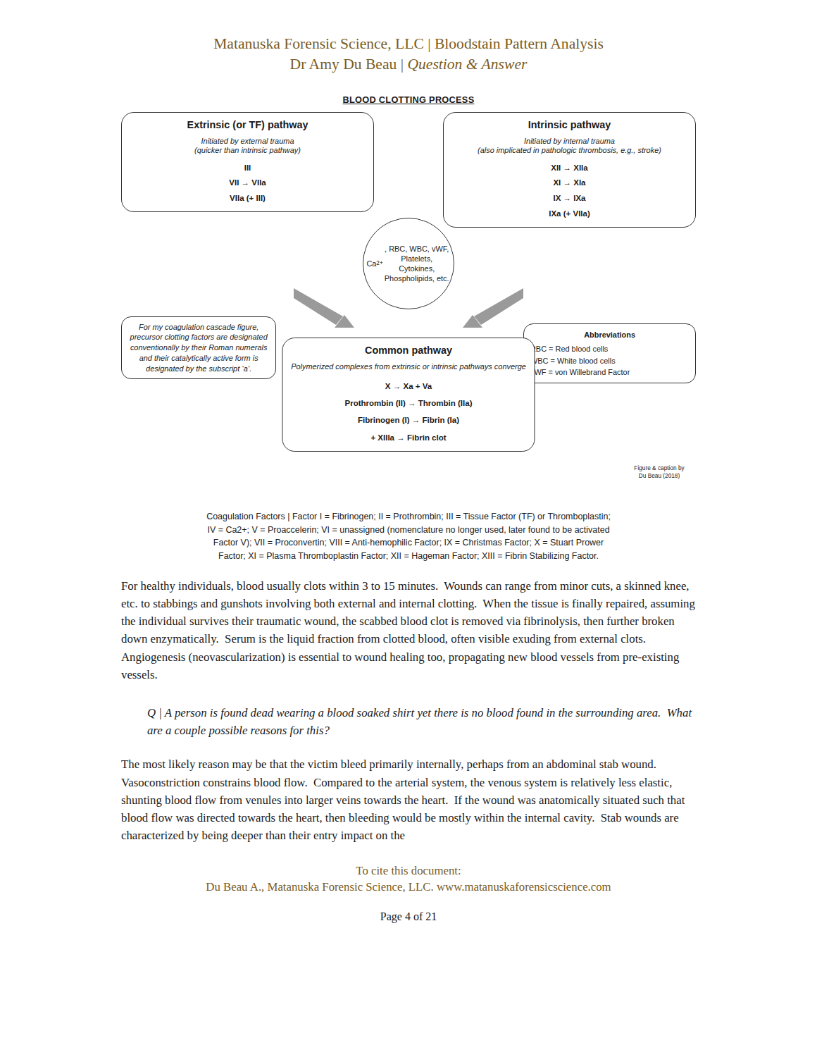Matanuska Forensic Science, LLC | Bloodstain Pattern Analysis Dr Amy Du Beau | Question & Answer
BLOOD CLOTTING PROCESS
Extrinsic (or TF) pathway
Initiated by external trauma
(quicker than intrinsic pathway)
III
VII → VIIa
VIIa (+ III)
Intrinsic pathway
Initiated by internal trauma
(also implicated in pathologic thrombosis, e.g., stroke)
XII → XIIa
XI → XIa
IX → IXa
IXa (+ VIIa)
Ca2+, RBC, WBC, vWF, Platelets, Cytokines, Phospholipids, etc.
For my coagulation cascade figure, precursor clotting factors are designated conventionally by their Roman numerals and their catalytically active form is designated by the subscript ‘a’.
Abbreviations
RBC = Red blood cells
WBC = White blood cells
vWF = von Willebrand Factor
Common pathway
Polymerized complexes from extrinsic or intrinsic pathways converge
X → Xa + Va
Prothrombin (II) → Thrombin (IIa)
Fibrinogen (I) → Fibrin (Ia)
+ XIIIa → Fibrin clot
Figure & caption by
Du Beau (2018)
Coagulation Factors | Factor I = Fibrinogen; II = Prothrombin; III = Tissue Factor (TF) or Thromboplastin;
IV = Ca2+; V = Proaccelerin; VI = unassigned (nomenclature no longer used, later found to be activated
Factor V); VII = Proconvertin; VIII = Anti-hemophilic Factor; IX = Christmas Factor; X = Stuart Prower
Factor; XI = Plasma Thromboplastin Factor; XII = Hageman Factor; XIII = Fibrin Stabilizing Factor.
For healthy individuals, blood usually clots within 3 to 15 minutes. Wounds can range from minor cuts, a skinned knee, etc. to stabbings and gunshots involving both external and internal clotting. When the tissue is finally repaired, assuming the individual survives their traumatic wound, the scabbed blood clot is removed via fibrinolysis, then further broken down enzymatically. Serum is the liquid fraction from clotted blood, often visible exuding from external clots. Angiogenesis (neovascularization) is essential to wound healing too, propagating new blood vessels from pre-existing vessels.
Q | A person is found dead wearing a blood soaked shirt yet there is no blood found in the surrounding area. What are a couple possible reasons for this?
The most likely reason may be that the victim bleed primarily internally, perhaps from an abdominal stab wound. Vasoconstriction constrains blood flow. Compared to the arterial system, the venous system is relatively less elastic, shunting blood flow from venules into larger veins towards the heart. If the wound was anatomically situated such that blood flow was directed towards the heart, then bleeding would be mostly within the internal cavity. Stab wounds are characterized by being deeper than their entry impact on the
To cite this document:
Du Beau A., Matanuska Forensic Science, LLC. www.matanuskaforensicscience.com
Page 4 of 21